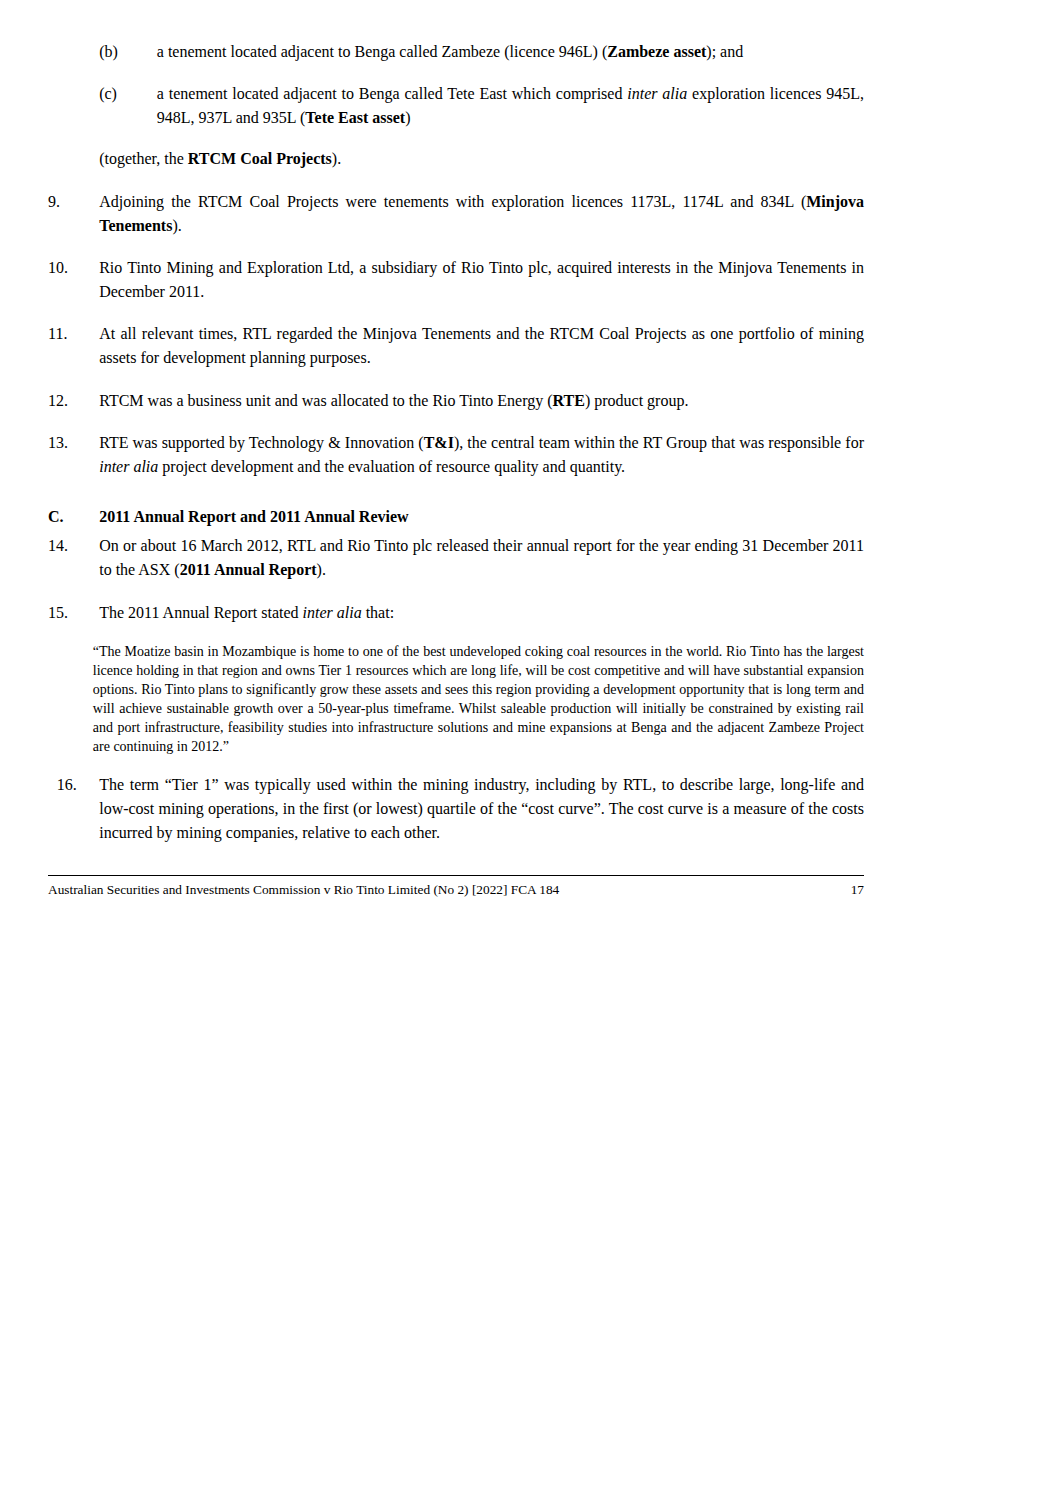(b)
a tenement located adjacent to Benga called Zambeze (licence 946L) (Zambeze asset); and
(c)
a tenement located adjacent to Benga called Tete East which comprised inter alia exploration licences 945L, 948L, 937L and 935L (Tete East asset)
(together, the RTCM Coal Projects).
9.
Adjoining the RTCM Coal Projects were tenements with exploration licences 1173L, 1174L and 834L (Minjova Tenements).
10.
Rio Tinto Mining and Exploration Ltd, a subsidiary of Rio Tinto plc, acquired interests in the Minjova Tenements in December 2011.
11.
At all relevant times, RTL regarded the Minjova Tenements and the RTCM Coal Projects as one portfolio of mining assets for development planning purposes.
12.
RTCM was a business unit and was allocated to the Rio Tinto Energy (RTE) product group.
13.
RTE was supported by Technology & Innovation (T&I), the central team within the RT Group that was responsible for inter alia project development and the evaluation of resource quality and quantity.
C.
2011 Annual Report and 2011 Annual Review
14.
On or about 16 March 2012, RTL and Rio Tinto plc released their annual report for the year ending 31 December 2011 to the ASX (2011 Annual Report).
15.
The 2011 Annual Report stated inter alia that:
“The Moatize basin in Mozambique is home to one of the best undeveloped coking coal resources in the world. Rio Tinto has the largest licence holding in that region and owns Tier 1 resources which are long life, will be cost competitive and will have substantial expansion options. Rio Tinto plans to significantly grow these assets and sees this region providing a development opportunity that is long term and will achieve sustainable growth over a 50-year-plus timeframe. Whilst saleable production will initially be constrained by existing rail and port infrastructure, feasibility studies into infrastructure solutions and mine expansions at Benga and the adjacent Zambeze Project are continuing in 2012.”
16.
The term “Tier 1” was typically used within the mining industry, including by RTL, to describe large, long-life and low-cost mining operations, in the first (or lowest) quartile of the “cost curve”. The cost curve is a measure of the costs incurred by mining companies, relative to each other.
Australian Securities and Investments Commission v Rio Tinto Limited (No 2) [2022] FCA 184
17